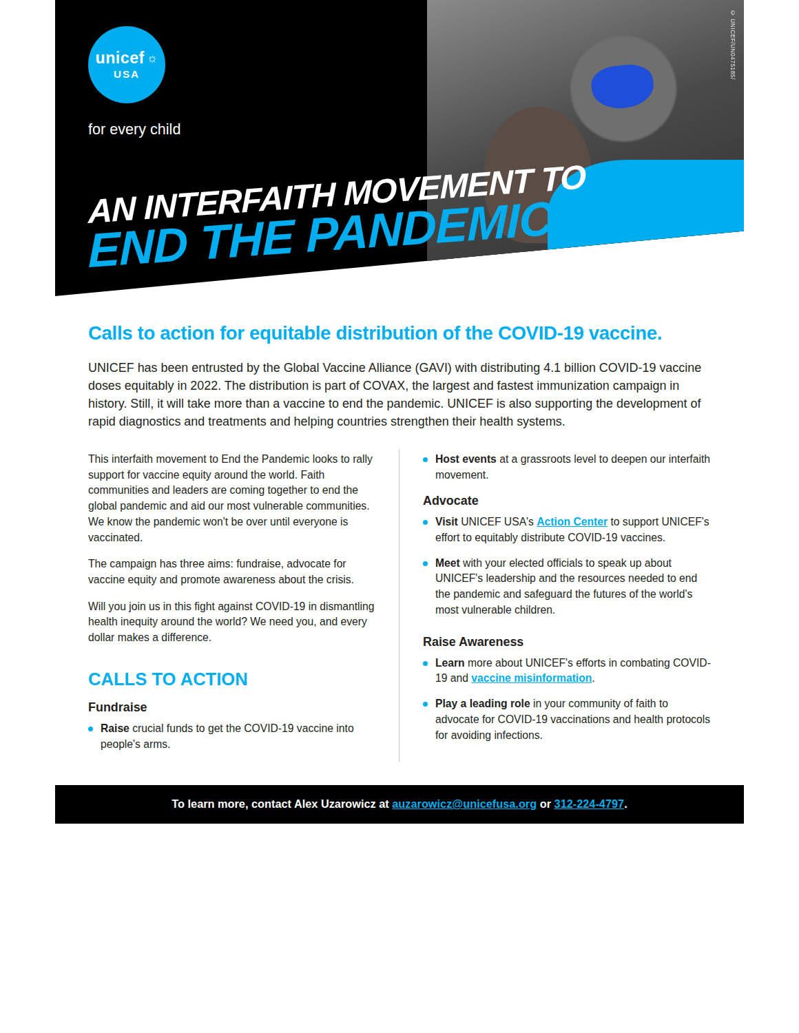© UNICEF/UN0475185/
unicef☼ USA
for every child
An Interfaith Movement to End the Pandemic
Calls to action for equitable distribution of the COVID-19 vaccine.
UNICEF has been entrusted by the Global Vaccine Alliance (GAVI) with distributing 4.1 billion COVID-19 vaccine doses equitably in 2022. The distribution is part of COVAX, the largest and fastest immunization campaign in history. Still, it will take more than a vaccine to end the pandemic. UNICEF is also supporting the development of rapid diagnostics and treatments and helping countries strengthen their health systems.
This interfaith movement to End the Pandemic looks to rally support for vaccine equity around the world. Faith communities and leaders are coming together to end the global pandemic and aid our most vulnerable communities. We know the pandemic won't be over until everyone is vaccinated.
The campaign has three aims: fundraise, advocate for vaccine equity and promote awareness about the crisis.
Will you join us in this fight against COVID-19 in dismantling health inequity around the world? We need you, and every dollar makes a difference.
Calls to Action
Fundraise
Raise crucial funds to get the COVID-19 vaccine into people's arms.
Host events at a grassroots level to deepen our interfaith movement.
Advocate
Visit UNICEF USA's Action Center to support UNICEF's effort to equitably distribute COVID-19 vaccines.
Meet with your elected officials to speak up about UNICEF's leadership and the resources needed to end the pandemic and safeguard the futures of the world's most vulnerable children.
Raise Awareness
Learn more about UNICEF's efforts in combating COVID-19 and vaccine misinformation.
Play a leading role in your community of faith to advocate for COVID-19 vaccinations and health protocols for avoiding infections.
To learn more, contact Alex Uzarowicz at auzarowicz@unicefusa.org or 312-224-4797.